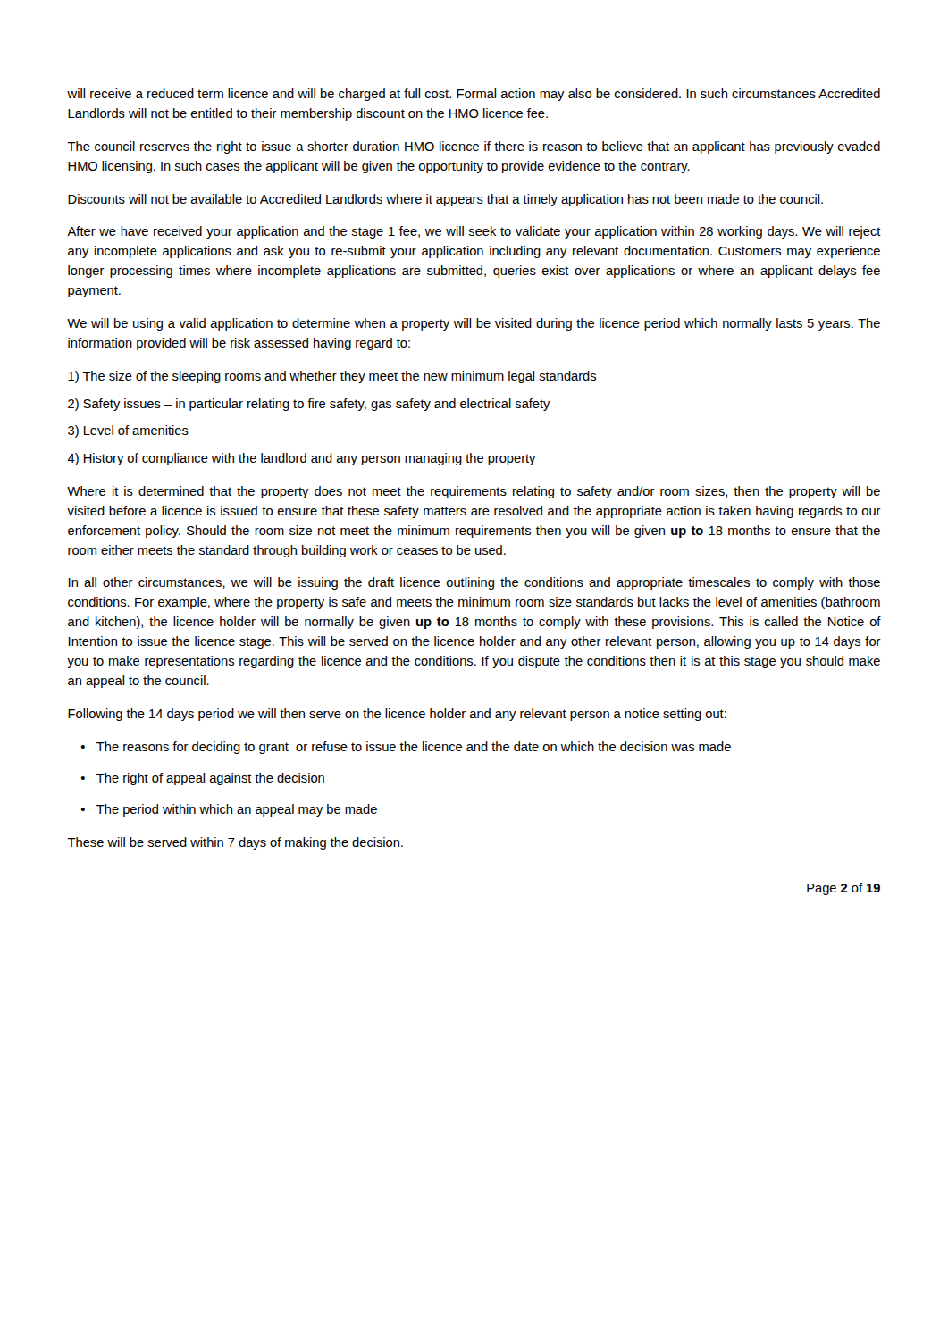will receive a reduced term licence and will be charged at full cost. Formal action may also be considered. In such circumstances Accredited Landlords will not be entitled to their membership discount on the HMO licence fee.
The council reserves the right to issue a shorter duration HMO licence if there is reason to believe that an applicant has previously evaded HMO licensing. In such cases the applicant will be given the opportunity to provide evidence to the contrary.
Discounts will not be available to Accredited Landlords where it appears that a timely application has not been made to the council.
After we have received your application and the stage 1 fee, we will seek to validate your application within 28 working days. We will reject any incomplete applications and ask you to re-submit your application including any relevant documentation. Customers may experience longer processing times where incomplete applications are submitted, queries exist over applications or where an applicant delays fee payment.
We will be using a valid application to determine when a property will be visited during the licence period which normally lasts 5 years. The information provided will be risk assessed having regard to:
1) The size of the sleeping rooms and whether they meet the new minimum legal standards
2) Safety issues – in particular relating to fire safety, gas safety and electrical safety
3) Level of amenities
4) History of compliance with the landlord and any person managing the property
Where it is determined that the property does not meet the requirements relating to safety and/or room sizes, then the property will be visited before a licence is issued to ensure that these safety matters are resolved and the appropriate action is taken having regards to our enforcement policy. Should the room size not meet the minimum requirements then you will be given up to 18 months to ensure that the room either meets the standard through building work or ceases to be used.
In all other circumstances, we will be issuing the draft licence outlining the conditions and appropriate timescales to comply with those conditions. For example, where the property is safe and meets the minimum room size standards but lacks the level of amenities (bathroom and kitchen), the licence holder will be normally be given up to 18 months to comply with these provisions. This is called the Notice of Intention to issue the licence stage. This will be served on the licence holder and any other relevant person, allowing you up to 14 days for you to make representations regarding the licence and the conditions. If you dispute the conditions then it is at this stage you should make an appeal to the council.
Following the 14 days period we will then serve on the licence holder and any relevant person a notice setting out:
The reasons for deciding to grant or refuse to issue the licence and the date on which the decision was made
The right of appeal against the decision
The period within which an appeal may be made
These will be served within 7 days of making the decision.
Page 2 of 19